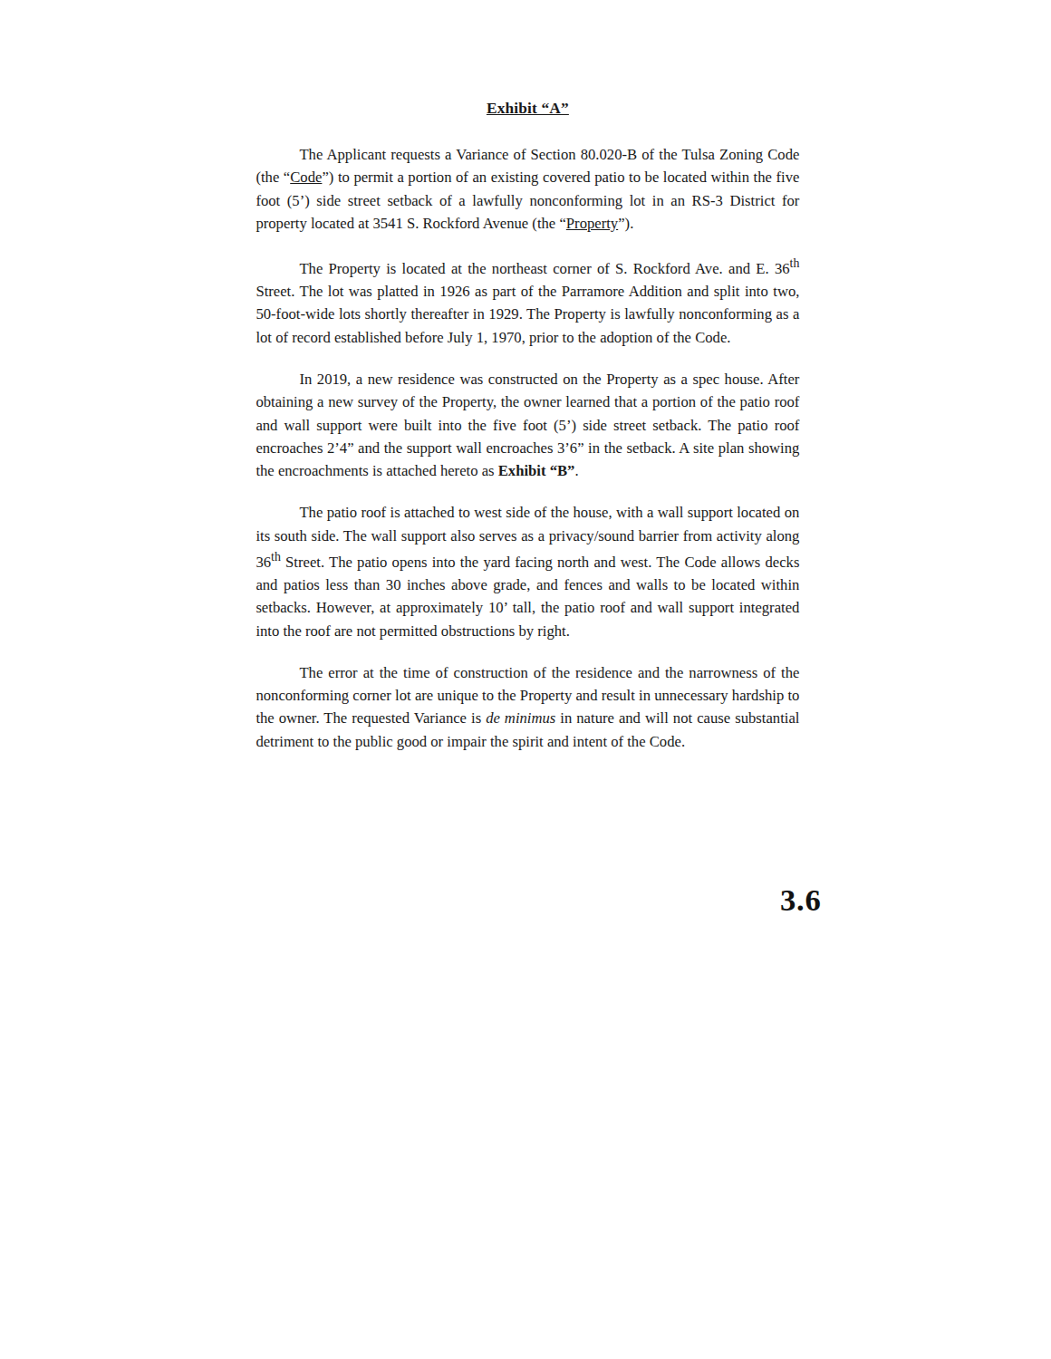Exhibit “A”
The Applicant requests a Variance of Section 80.020-B of the Tulsa Zoning Code (the “Code”) to permit a portion of an existing covered patio to be located within the five foot (5’) side street setback of a lawfully nonconforming lot in an RS-3 District for property located at 3541 S. Rockford Avenue (the “Property”).
The Property is located at the northeast corner of S. Rockford Ave. and E. 36th Street. The lot was platted in 1926 as part of the Parramore Addition and split into two, 50-foot-wide lots shortly thereafter in 1929. The Property is lawfully nonconforming as a lot of record established before July 1, 1970, prior to the adoption of the Code.
In 2019, a new residence was constructed on the Property as a spec house. After obtaining a new survey of the Property, the owner learned that a portion of the patio roof and wall support were built into the five foot (5’) side street setback. The patio roof encroaches 2’4” and the support wall encroaches 3’6” in the setback. A site plan showing the encroachments is attached hereto as Exhibit “B”.
The patio roof is attached to west side of the house, with a wall support located on its south side. The wall support also serves as a privacy/sound barrier from activity along 36th Street. The patio opens into the yard facing north and west. The Code allows decks and patios less than 30 inches above grade, and fences and walls to be located within setbacks. However, at approximately 10’ tall, the patio roof and wall support integrated into the roof are not permitted obstructions by right.
The error at the time of construction of the residence and the narrowness of the nonconforming corner lot are unique to the Property and result in unnecessary hardship to the owner. The requested Variance is de minimus in nature and will not cause substantial detriment to the public good or impair the spirit and intent of the Code.
3.6